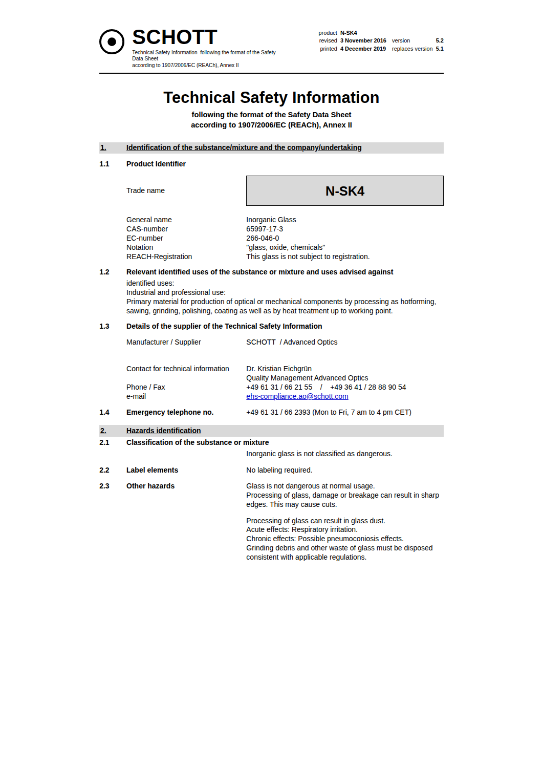SCHOTT
Technical Safety Information following the format of the Safety Data Sheet
according to 1907/2006/EC (REACh), Annex II
| product | N-SK4 |
| revised | 3 November 2016 | version | 5.2 |
| printed | 4 December 2019 | replaces version | 5.1 |
Technical Safety Information
following the format of the Safety Data Sheet
according to 1907/2006/EC (REACh), Annex II
1.
Identification of the substance/mixture and the company/undertaking
1.1
Product Identifier
Trade name
N-SK4
General name
Inorganic Glass
CAS-number
65997-17-3
EC-number
266-046-0
Notation
"glass, oxide, chemicals"
REACH-Registration
This glass is not subject to registration.
1.2
Relevant identified uses of the substance or mixture and uses advised against
identified uses:
Industrial and professional use:
Primary material for production of optical or mechanical components by processing as hotforming, sawing, grinding, polishing, coating as well as by heat treatment up to working point.
1.3
Details of the supplier of the Technical Safety Information
Manufacturer / Supplier
SCHOTT / Advanced Optics
Contact for technical information
Dr. Kristian Eichgrün
Quality Management Advanced Optics
Phone / Fax
+49 61 31 / 66 21 55 / +49 36 41 / 28 88 90 54
e-mail
ehs-compliance.ao@schott.com
1.4
Emergency telephone no.
+49 61 31 / 66 2393 (Mon to Fri, 7 am to 4 pm CET)
2.
Hazards identification
2.1
Classification of the substance or mixture
Inorganic glass is not classified as dangerous.
2.2
Label elements
No labeling required.
2.3
Other hazards
Glass is not dangerous at normal usage.
Processing of glass, damage or breakage can result in sharp edges. This may cause cuts.
Processing of glass can result in glass dust.
Acute effects: Respiratory irritation.
Chronic effects: Possible pneumoconiosis effects.
Grinding debris and other waste of glass must be disposed
consistent with applicable regulations.